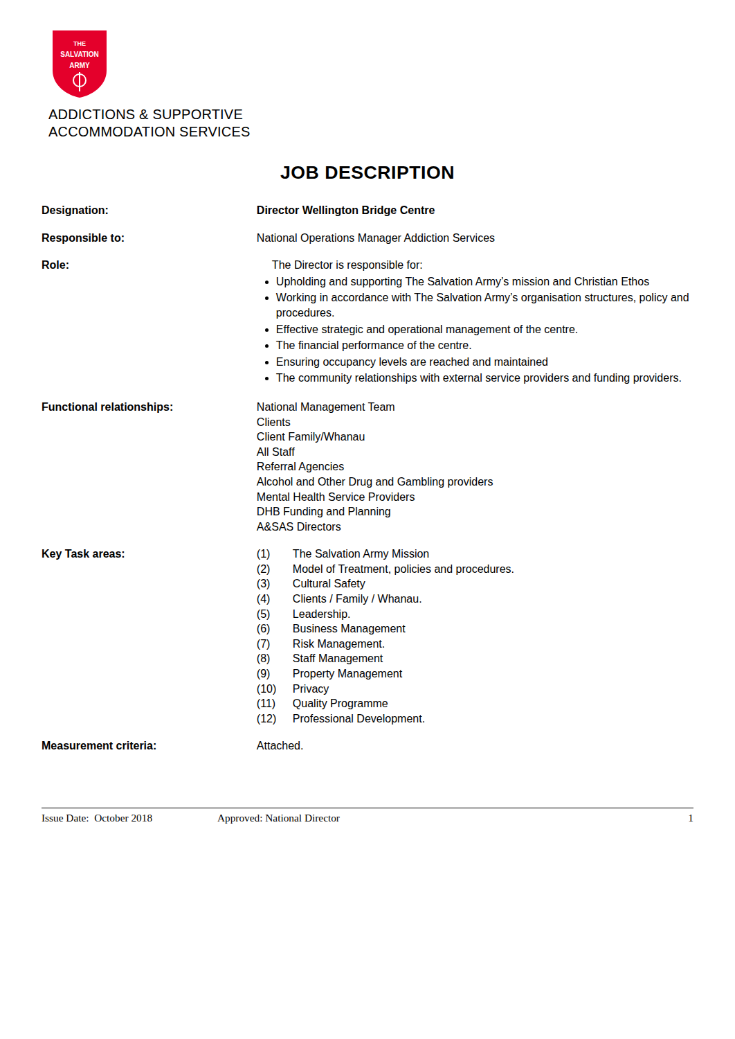THE SALVATION ARMY
ADDICTIONS & SUPPORTIVE
ACCOMMODATION SERVICES
JOB DESCRIPTION
| Designation: | Director Wellington Bridge Centre |
| Responsible to: | National Operations Manager Addiction Services |
| Role: | The Director is responsible for: Upholding and supporting The Salvation Army’s mission and Christian Ethos Working in accordance with The Salvation Army’s organisation structures, policy and procedures. Effective strategic and operational management of the centre. The financial performance of the centre. Ensuring occupancy levels are reached and maintained The community relationships with external service providers and funding providers. |
| Functional relationships: | National Management Team Clients Client Family/Whanau All Staff Referral Agencies Alcohol and Other Drug and Gambling providers Mental Health Service Providers DHB Funding and Planning A&SAS Directors |
| Key Task areas: | / (1) / The Salvation Army Mission / / (2) / Model of Treatment, policies and procedures. / / (3) / Cultural Safety / / (4) / Clients / Family / Whanau. / / (5) / Leadership. / / (6) / Business Management / / (7) / Risk Management. / / (8) / Staff Management / / (9) / Property Management / / (10) / Privacy / / (11) / Quality Programme / / (12) / Professional Development. / |
| Measurement criteria: | Attached. |
1 Issue Date: October 2018 Approved: National Director